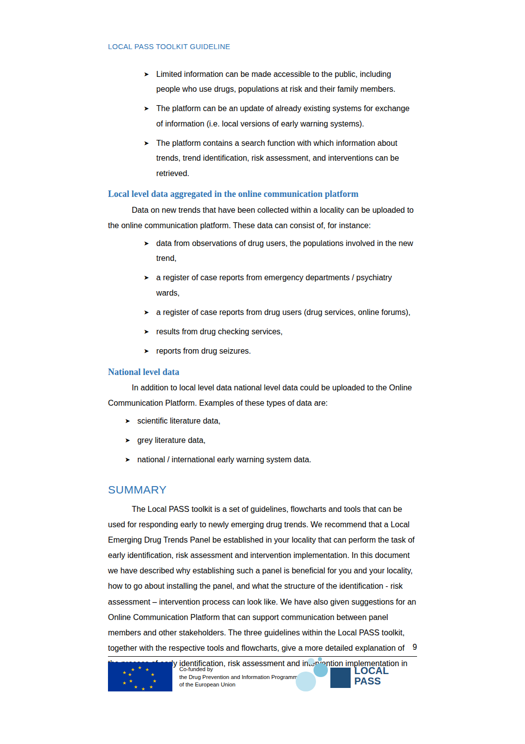LOCAL PASS TOOLKIT GUIDELINE
Limited information can be made accessible to the public, including people who use drugs, populations at risk and their family members.
The platform can be an update of already existing systems for exchange of information (i.e. local versions of early warning systems).
The platform contains a search function with which information about trends, trend identification, risk assessment, and interventions can be retrieved.
Local level data aggregated in the online communication platform
Data on new trends that have been collected within a locality can be uploaded to the online communication platform. These data can consist of, for instance:
data from observations of drug users, the populations involved in the new trend,
a register of case reports from emergency departments / psychiatry wards,
a register of case reports from drug users (drug services, online forums),
results from drug checking services,
reports from drug seizures.
National level data
In addition to local level data national level data could be uploaded to the Online Communication Platform. Examples of these types of data are:
scientific literature data,
grey literature data,
national / international early warning system data.
SUMMARY
The Local PASS toolkit is a set of guidelines, flowcharts and tools that can be used for responding early to newly emerging drug trends. We recommend that a Local Emerging Drug Trends Panel be established in your locality that can perform the task of early identification, risk assessment and intervention implementation. In this document we have described why establishing such a panel is beneficial for you and your locality, how to go about installing the panel, and what the structure of the identification - risk assessment – intervention process can look like. We have also given suggestions for an Online Communication Platform that can support communication between panel members and other stakeholders. The three guidelines within the Local PASS toolkit, together with the respective tools and flowcharts, give a more detailed explanation of the process of early identification, risk assessment and intervention implementation in your locality.
9
★ ★ ★ ★ ★ ★ ★ ★ ★ ★ ★ ★
Co-funded by
the Drug Prevention and Information Programme
of the European Union
LOCAL
PASS